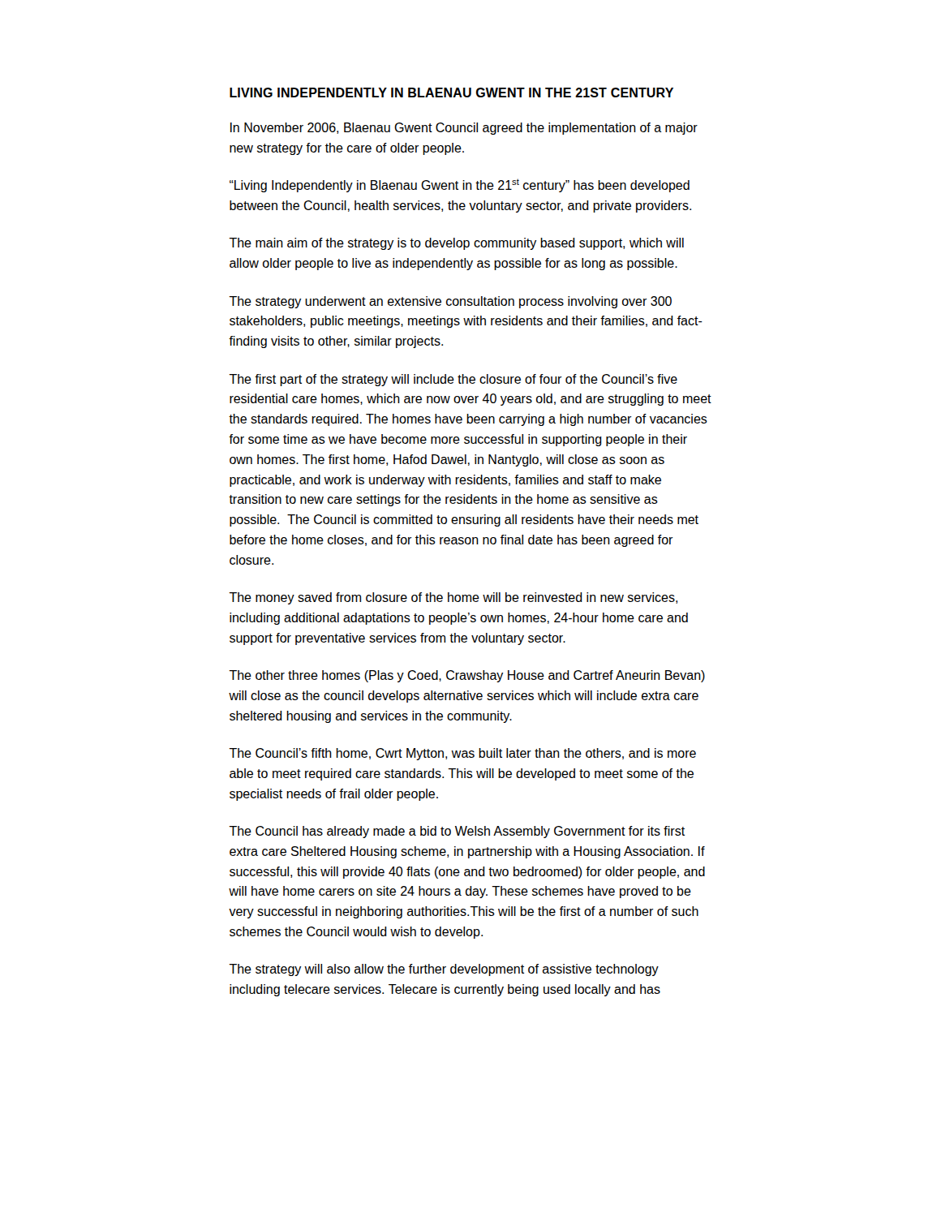LIVING INDEPENDENTLY IN BLAENAU GWENT IN THE 21ST CENTURY
In November 2006, Blaenau Gwent Council agreed the implementation of a major new strategy for the care of older people.
“Living Independently in Blaenau Gwent in the 21st century” has been developed between the Council, health services, the voluntary sector, and private providers.
The main aim of the strategy is to develop community based support, which will allow older people to live as independently as possible for as long as possible.
The strategy underwent an extensive consultation process involving over 300 stakeholders, public meetings, meetings with residents and their families, and fact-finding visits to other, similar projects.
The first part of the strategy will include the closure of four of the Council’s five residential care homes, which are now over 40 years old, and are struggling to meet the standards required. The homes have been carrying a high number of vacancies for some time as we have become more successful in supporting people in their own homes. The first home, Hafod Dawel, in Nantyglo, will close as soon as practicable, and work is underway with residents, families and staff to make transition to new care settings for the residents in the home as sensitive as possible. The Council is committed to ensuring all residents have their needs met before the home closes, and for this reason no final date has been agreed for closure.
The money saved from closure of the home will be reinvested in new services, including additional adaptations to people’s own homes, 24-hour home care and support for preventative services from the voluntary sector.
The other three homes (Plas y Coed, Crawshay House and Cartref Aneurin Bevan) will close as the council develops alternative services which will include extra care sheltered housing and services in the community.
The Council’s fifth home, Cwrt Mytton, was built later than the others, and is more able to meet required care standards. This will be developed to meet some of the specialist needs of frail older people.
The Council has already made a bid to Welsh Assembly Government for its first extra care Sheltered Housing scheme, in partnership with a Housing Association. If successful, this will provide 40 flats (one and two bedroomed) for older people, and will have home carers on site 24 hours a day. These schemes have proved to be very successful in neighboring authorities.This will be the first of a number of such schemes the Council would wish to develop.
The strategy will also allow the further development of assistive technology including telecare services. Telecare is currently being used locally and has